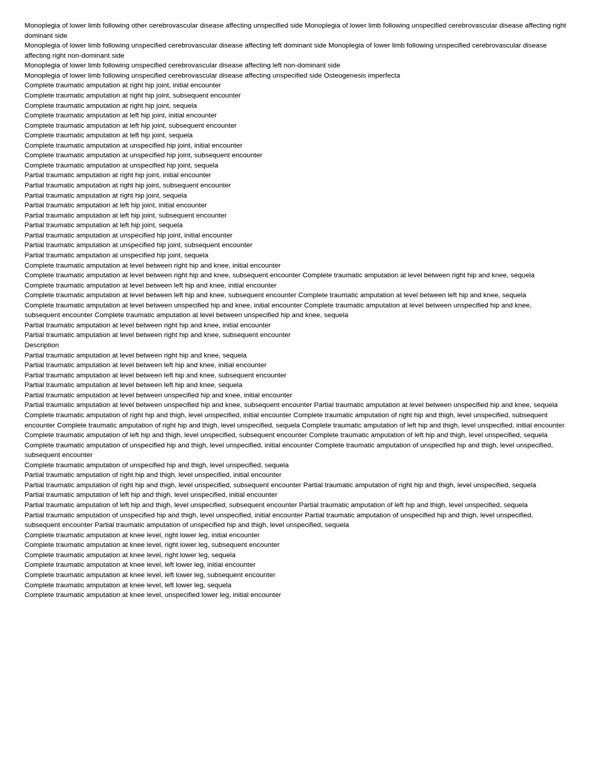Monoplegia of lower limb following other cerebrovascular disease affecting unspecified side Monoplegia of lower limb following unspecified cerebrovascular disease affecting right dominant side
Monoplegia of lower limb following unspecified cerebrovascular disease affecting left dominant side Monoplegia of lower limb following unspecified cerebrovascular disease affecting right non-dominant side
Monoplegia of lower limb following unspecified cerebrovascular disease affecting left non-dominant side
Monoplegia of lower limb following unspecified cerebrovascular disease affecting unspecified side Osteogenesis imperfecta
Complete traumatic amputation at right hip joint, initial encounter
Complete traumatic amputation at right hip joint, subsequent encounter
Complete traumatic amputation at right hip joint, sequela
Complete traumatic amputation at left hip joint, initial encounter
Complete traumatic amputation at left hip joint, subsequent encounter
Complete traumatic amputation at left hip joint, sequela
Complete traumatic amputation at unspecified hip joint, initial encounter
Complete traumatic amputation at unspecified hip joint, subsequent encounter
Complete traumatic amputation at unspecified hip joint, sequela
Partial traumatic amputation at right hip joint, initial encounter
Partial traumatic amputation at right hip joint, subsequent encounter
Partial traumatic amputation at right hip joint, sequela
Partial traumatic amputation at left hip joint, initial encounter
Partial traumatic amputation at left hip joint, subsequent encounter
Partial traumatic amputation at left hip joint, sequela
Partial traumatic amputation at unspecified hip joint, initial encounter
Partial traumatic amputation at unspecified hip joint, subsequent encounter
Partial traumatic amputation at unspecified hip joint, sequela
Complete traumatic amputation at level between right hip and knee, initial encounter
Complete traumatic amputation at level between right hip and knee, subsequent encounter Complete traumatic amputation at level between right hip and knee, sequela
Complete traumatic amputation at level between left hip and knee, initial encounter
Complete traumatic amputation at level between left hip and knee, subsequent encounter Complete traumatic amputation at level between left hip and knee, sequela
Complete traumatic amputation at level between unspecified hip and knee, initial encounter Complete traumatic amputation at level between unspecified hip and knee, subsequent encounter Complete traumatic amputation at level between unspecified hip and knee, sequela
Partial traumatic amputation at level between right hip and knee, initial encounter
Partial traumatic amputation at level between right hip and knee, subsequent encounter
Description
Partial traumatic amputation at level between right hip and knee, sequela
Partial traumatic amputation at level between left hip and knee, initial encounter
Partial traumatic amputation at level between left hip and knee, subsequent encounter
Partial traumatic amputation at level between left hip and knee, sequela
Partial traumatic amputation at level between unspecified hip and knee, initial encounter
Partial traumatic amputation at level between unspecified hip and knee, subsequent encounter Partial traumatic amputation at level between unspecified hip and knee, sequela
Complete traumatic amputation of right hip and thigh, level unspecified, initial encounter Complete traumatic amputation of right hip and thigh, level unspecified, subsequent encounter Complete traumatic amputation of right hip and thigh, level unspecified, sequela Complete traumatic amputation of left hip and thigh, level unspecified, initial encounter Complete traumatic amputation of left hip and thigh, level unspecified, subsequent encounter Complete traumatic amputation of left hip and thigh, level unspecified, sequela Complete traumatic amputation of unspecified hip and thigh, level unspecified, initial encounter Complete traumatic amputation of unspecified hip and thigh, level unspecified, subsequent encounter
Complete traumatic amputation of unspecified hip and thigh, level unspecified, sequela
Partial traumatic amputation of right hip and thigh, level unspecified, initial encounter
Partial traumatic amputation of right hip and thigh, level unspecified, subsequent encounter Partial traumatic amputation of right hip and thigh, level unspecified, sequela
Partial traumatic amputation of left hip and thigh, level unspecified, initial encounter
Partial traumatic amputation of left hip and thigh, level unspecified, subsequent encounter Partial traumatic amputation of left hip and thigh, level unspecified, sequela
Partial traumatic amputation of unspecified hip and thigh, level unspecified, initial encounter Partial traumatic amputation of unspecified hip and thigh, level unspecified, subsequent encounter Partial traumatic amputation of unspecified hip and thigh, level unspecified, sequela
Complete traumatic amputation at knee level, right lower leg, initial encounter
Complete traumatic amputation at knee level, right lower leg, subsequent encounter
Complete traumatic amputation at knee level, right lower leg, sequela
Complete traumatic amputation at knee level, left lower leg, initial encounter
Complete traumatic amputation at knee level, left lower leg, subsequent encounter
Complete traumatic amputation at knee level, left lower leg, sequela
Complete traumatic amputation at knee level, unspecified lower leg, initial encounter